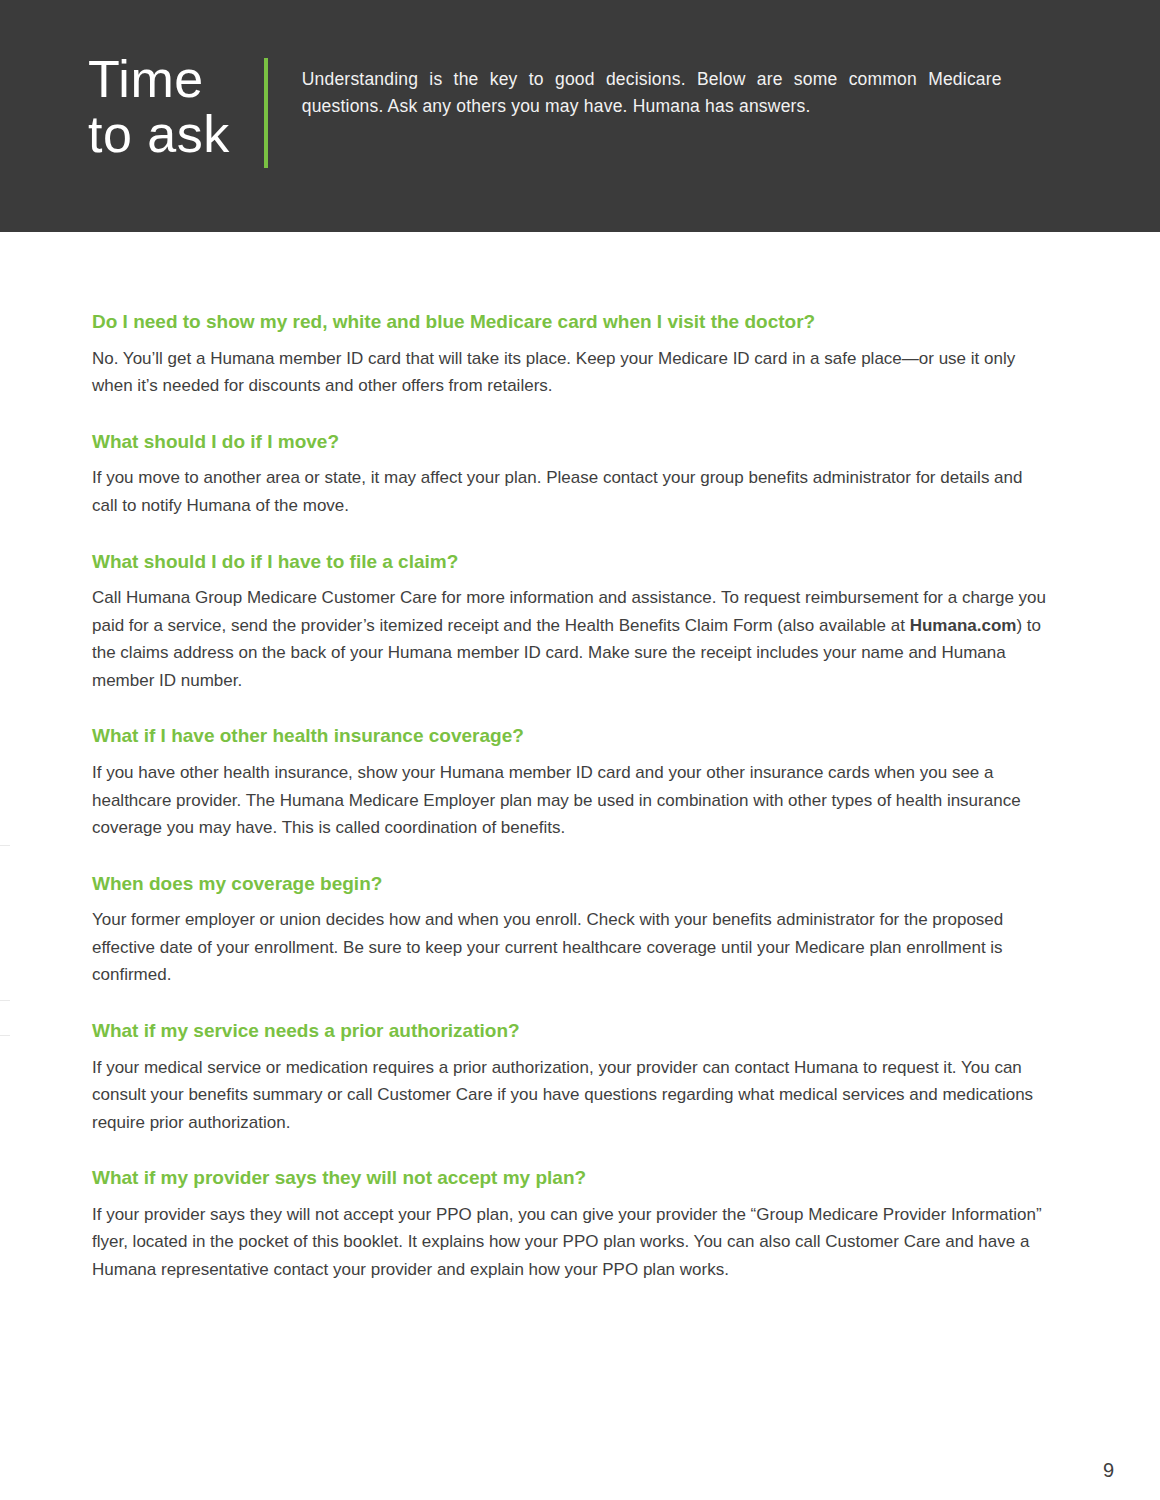Time
to ask
Understanding is the key to good decisions. Below are some common Medicare questions. Ask any others you may have. Humana has answers.
Do I need to show my red, white and blue Medicare card when I visit the doctor?
No. You’ll get a Humana member ID card that will take its place. Keep your Medicare ID card in a safe place—or use it only when it’s needed for discounts and other offers from retailers.
What should I do if I move?
If you move to another area or state, it may affect your plan. Please contact your group benefits administrator for details and call to notify Humana of the move.
What should I do if I have to file a claim?
Call Humana Group Medicare Customer Care for more information and assistance. To request reimbursement for a charge you paid for a service, send the provider’s itemized receipt and the Health Benefits Claim Form (also available at Humana.com) to the claims address on the back of your Humana member ID card. Make sure the receipt includes your name and Humana member ID number.
What if I have other health insurance coverage?
If you have other health insurance, show your Humana member ID card and your other insurance cards when you see a healthcare provider. The Humana Medicare Employer plan may be used in combination with other types of health insurance coverage you may have. This is called coordination of benefits.
When does my coverage begin?
Your former employer or union decides how and when you enroll. Check with your benefits administrator for the proposed effective date of your enrollment. Be sure to keep your current healthcare coverage until your Medicare plan enrollment is confirmed.
What if my service needs a prior authorization?
If your medical service or medication requires a prior authorization, your provider can contact Humana to request it. You can consult your benefits summary or call Customer Care if you have questions regarding what medical services and medications require prior authorization.
What if my provider says they will not accept my plan?
If your provider says they will not accept your PPO plan, you can give your provider the “Group Medicare Provider Information” flyer, located in the pocket of this booklet. It explains how your PPO plan works. You can also call Customer Care and have a Humana representative contact your provider and explain how your PPO plan works.
9